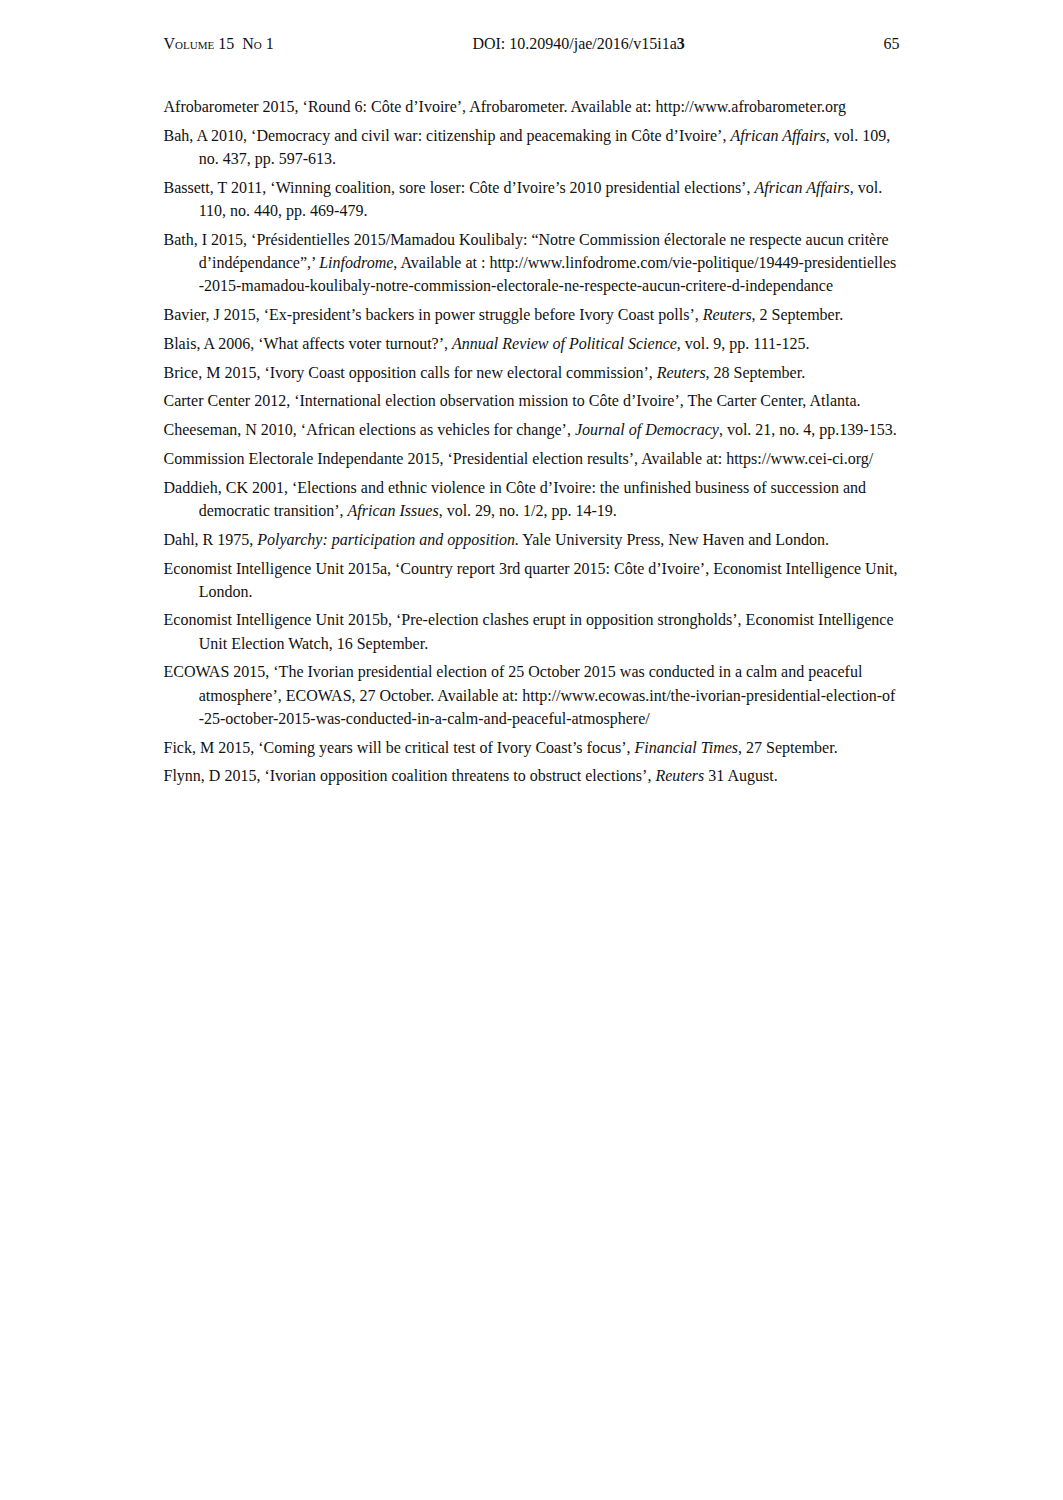Volume 15 No 1 DOI: 10.20940/jae/2016/v15i1a3 65
References
Afrobarometer 2015, ‘Round 6: Côte d’Ivoire’, Afrobarometer. Available at: http://www.afrobarometer.org
Bah, A 2010, ‘Democracy and civil war: citizenship and peacemaking in Côte d’Ivoire’, African Affairs, vol. 109, no. 437, pp. 597-613.
Bassett, T 2011, ‘Winning coalition, sore loser: Côte d’Ivoire’s 2010 presidential elections’, African Affairs, vol. 110, no. 440, pp. 469-479.
Bath, I 2015, ‘Présidentielles 2015/Mamadou Koulibaly: “Notre Commission électorale ne respecte aucun critère d’indépendance”,’ Linfodrome, Available at : http://www.linfodrome.com/vie-politique/19449-presidentielles-2015-mamadou-koulibaly-notre-commission-electorale-ne-respecte-aucun-critere-d-independance
Bavier, J 2015, ‘Ex-president’s backers in power struggle before Ivory Coast polls’, Reuters, 2 September.
Blais, A 2006, ‘What affects voter turnout?’, Annual Review of Political Science, vol. 9, pp. 111-125.
Brice, M 2015, ‘Ivory Coast opposition calls for new electoral commission’, Reuters, 28 September.
Carter Center 2012, ‘International election observation mission to Côte d’Ivoire’, The Carter Center, Atlanta.
Cheeseman, N 2010, ‘African elections as vehicles for change’, Journal of Democracy, vol. 21, no. 4, pp.139-153.
Commission Electorale Independante 2015, ‘Presidential election results’, Available at: https://www.cei-ci.org/
Daddieh, CK 2001, ‘Elections and ethnic violence in Côte d’Ivoire: the unfinished business of succession and democratic transition’, African Issues, vol. 29, no. 1/2, pp. 14-19.
Dahl, R 1975, Polyarchy: participation and opposition. Yale University Press, New Haven and London.
Economist Intelligence Unit 2015a, ‘Country report 3rd quarter 2015: Côte d’Ivoire’, Economist Intelligence Unit, London.
Economist Intelligence Unit 2015b, ‘Pre-election clashes erupt in opposition strongholds’, Economist Intelligence Unit Election Watch, 16 September.
ECOWAS 2015, ‘The Ivorian presidential election of 25 October 2015 was conducted in a calm and peaceful atmosphere’, ECOWAS, 27 October. Available at: http://www.ecowas.int/the-ivorian-presidential-election-of-25-october-2015-was-conducted-in-a-calm-and-peaceful-atmosphere/
Fick, M 2015, ‘Coming years will be critical test of Ivory Coast’s focus’, Financial Times, 27 September.
Flynn, D 2015, ‘Ivorian opposition coalition threatens to obstruct elections’, Reuters 31 August.